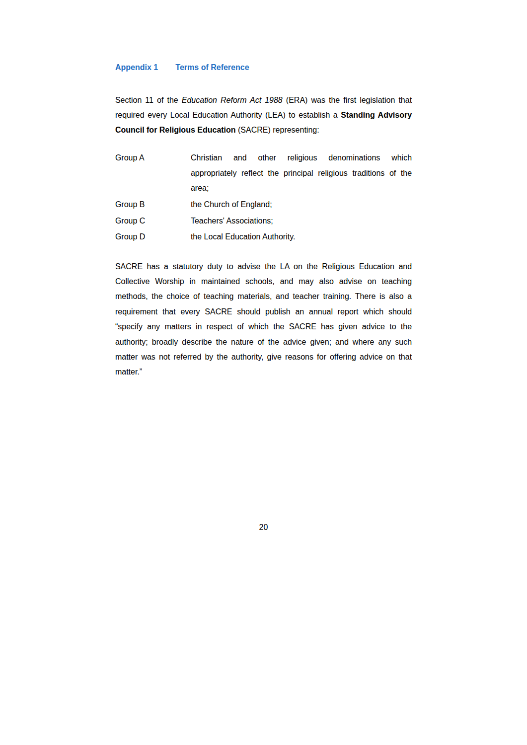Appendix 1 Terms of Reference
Section 11 of the Education Reform Act 1988 (ERA) was the first legislation that required every Local Education Authority (LEA) to establish a Standing Advisory Council for Religious Education (SACRE) representing:
Group A
Christian and other religious denominations which appropriately reflect the principal religious traditions of the area;
Group B
the Church of England;
Group C
Teachers' Associations;
Group D
the Local Education Authority.
SACRE has a statutory duty to advise the LA on the Religious Education and Collective Worship in maintained schools, and may also advise on teaching methods, the choice of teaching materials, and teacher training. There is also a requirement that every SACRE should publish an annual report which should “specify any matters in respect of which the SACRE has given advice to the authority; broadly describe the nature of the advice given; and where any such matter was not referred by the authority, give reasons for offering advice on that matter.”
20